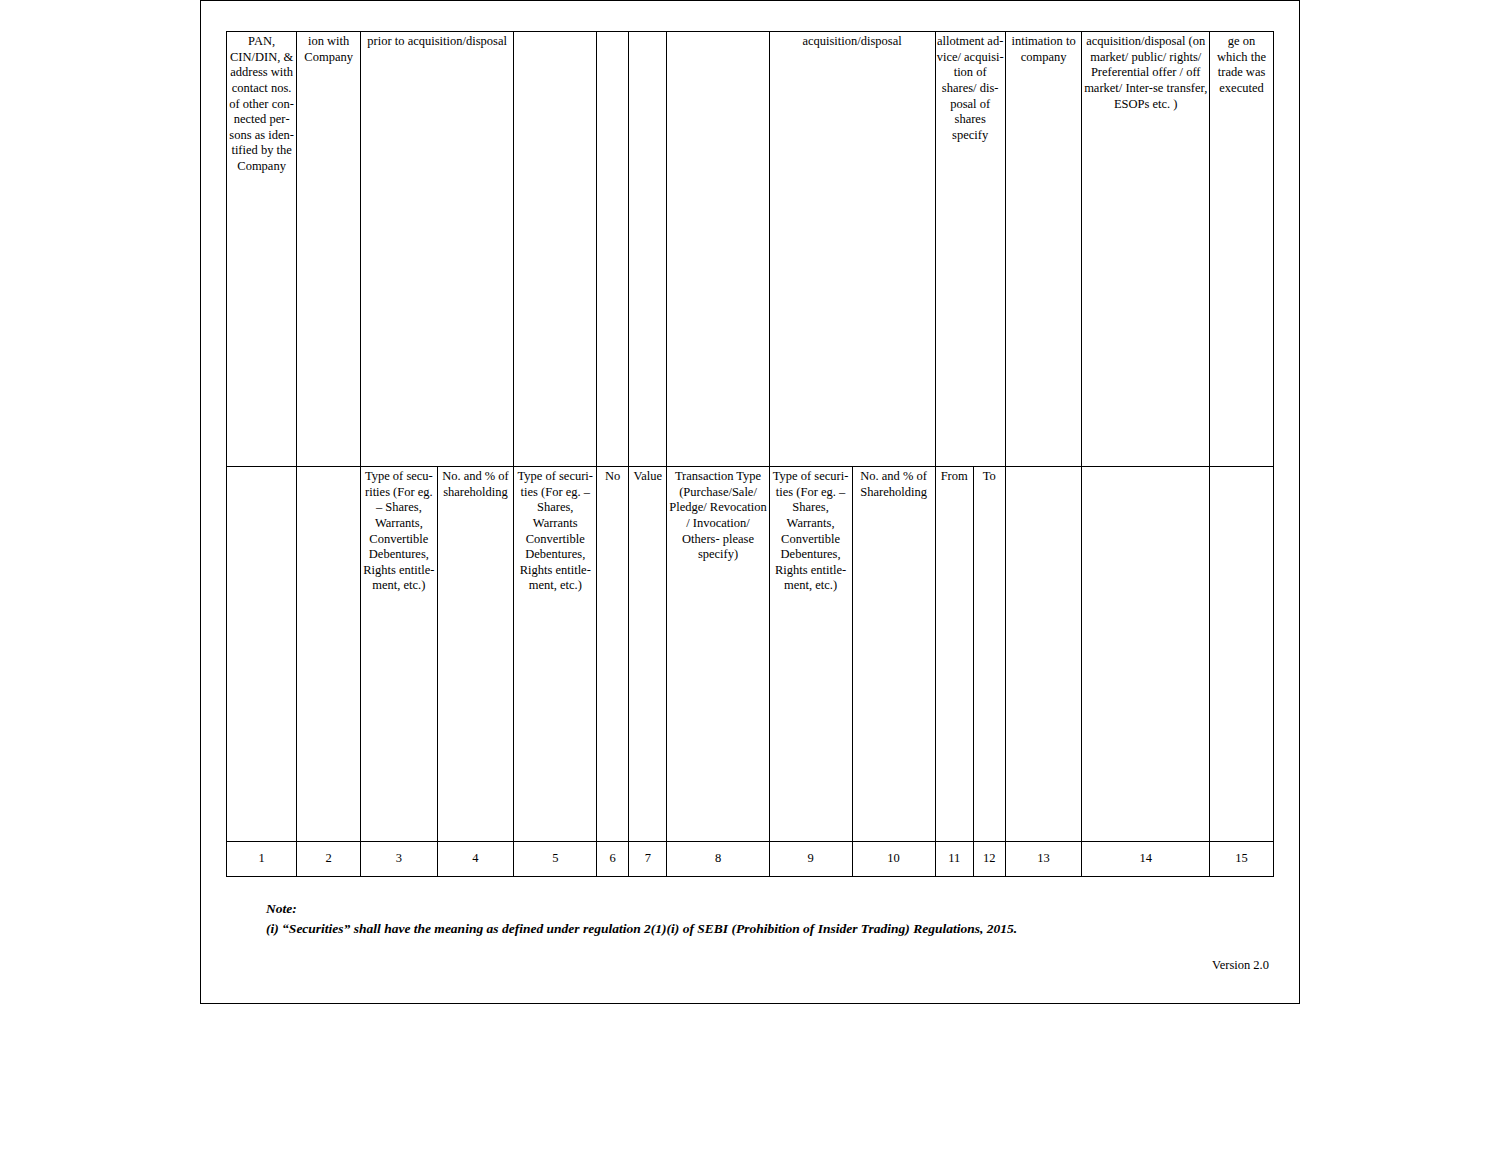| PAN, CIN/DIN, & address with contact nos. of other connected persons as identified by the Company | ion with Company | prior to acquisition/disposal | | | | | acquisition/disposal | allotment advice/ acquisition of shares/ disposal of shares specify | intimation to company | acquisition/disposal (on market/ public/ rights/ Preferential offer / off market/ Inter-se transfer, ESOPs etc. ) | ge on which the trade was executed |
| | | Type of securities (For eg. – Shares, Warrants, Convertible Debentures, Rights entitlement, etc.) | No. and % of shareholding | Type of securities (For eg. – Shares, Warrants Convertible Debentures, Rights entitlement, etc.) | No | Value | Transaction Type (Purchase/Sale/ Pledge/ Revocation / Invocation/ Others- please specify) | Type of securities (For eg. – Shares, Warrants, Convertible Debentures, Rights entitlement, etc.) | No. and % of Shareholding | From | To | | | |
| 1 | 2 | 3 | 4 | 5 | 6 | 7 | 8 | 9 | 10 | 11 | 12 | 13 | 14 | 15 |
Note:
(i) “Securities” shall have the meaning as defined under regulation 2(1)(i) of SEBI (Prohibition of Insider Trading) Regulations, 2015.
Version 2.0